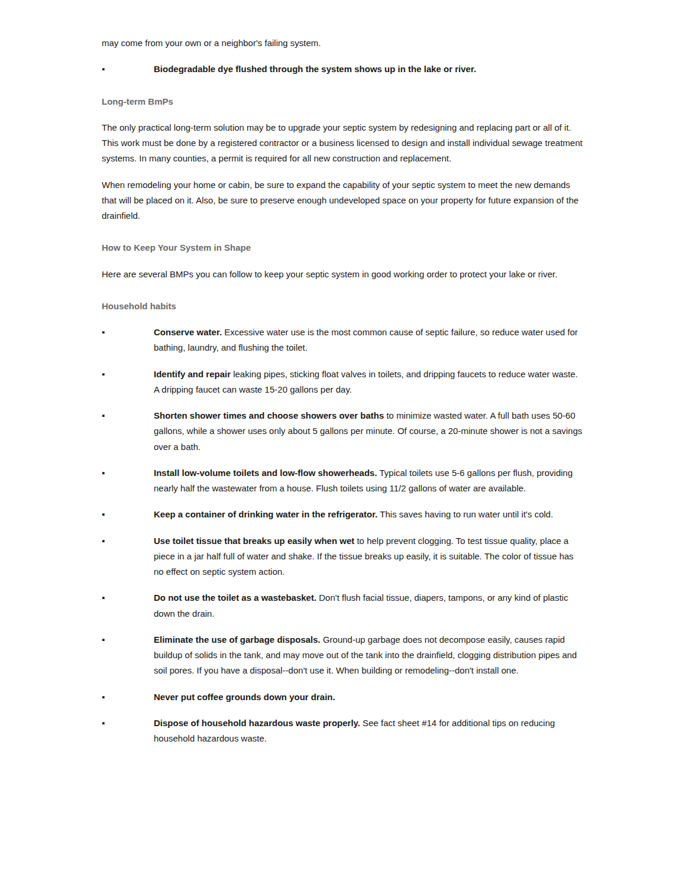may come from your own or a neighbor's failing system.
Biodegradable dye flushed through the system shows up in the lake or river.
Long-term BmPs
The only practical long-term solution may be to upgrade your septic system by redesigning and replacing part or all of it. This work must be done by a registered contractor or a business licensed to design and install individual sewage treatment systems. In many counties, a permit is required for all new construction and replacement.
When remodeling your home or cabin, be sure to expand the capability of your septic system to meet the new demands that will be placed on it. Also, be sure to preserve enough undeveloped space on your property for future expansion of the drainfield.
How to Keep Your System in Shape
Here are several BMPs you can follow to keep your septic system in good working order to protect your lake or river.
Household habits
Conserve water. Excessive water use is the most common cause of septic failure, so reduce water used for bathing, laundry, and flushing the toilet.
Identify and repair leaking pipes, sticking float valves in toilets, and dripping faucets to reduce water waste. A dripping faucet can waste 15-20 gallons per day.
Shorten shower times and choose showers over baths to minimize wasted water. A full bath uses 50-60 gallons, while a shower uses only about 5 gallons per minute. Of course, a 20-minute shower is not a savings over a bath.
Install low-volume toilets and low-flow showerheads. Typical toilets use 5-6 gallons per flush, providing nearly half the wastewater from a house. Flush toilets using 11/2 gallons of water are available.
Keep a container of drinking water in the refrigerator. This saves having to run water until it's cold.
Use toilet tissue that breaks up easily when wet to help prevent clogging. To test tissue quality, place a piece in a jar half full of water and shake. If the tissue breaks up easily, it is suitable. The color of tissue has no effect on septic system action.
Do not use the toilet as a wastebasket. Don't flush facial tissue, diapers, tampons, or any kind of plastic down the drain.
Eliminate the use of garbage disposals. Ground-up garbage does not decompose easily, causes rapid buildup of solids in the tank, and may move out of the tank into the drainfield, clogging distribution pipes and soil pores. If you have a disposal--don't use it. When building or remodeling--don't install one.
Never put coffee grounds down your drain.
Dispose of household hazardous waste properly. See fact sheet #14 for additional tips on reducing household hazardous waste.